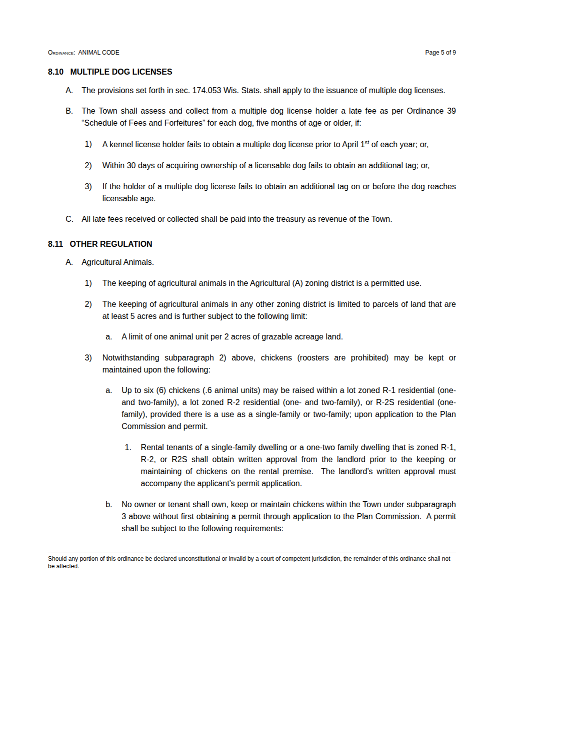Ordinance: ANIMAL CODE
Page 5 of 9
8.10 MULTIPLE DOG LICENSES
A. The provisions set forth in sec. 174.053 Wis. Stats. shall apply to the issuance of multiple dog licenses.
B. The Town shall assess and collect from a multiple dog license holder a late fee as per Ordinance 39 “Schedule of Fees and Forfeitures” for each dog, five months of age or older, if:
1) A kennel license holder fails to obtain a multiple dog license prior to April 1st of each year; or,
2) Within 30 days of acquiring ownership of a licensable dog fails to obtain an additional tag; or,
3) If the holder of a multiple dog license fails to obtain an additional tag on or before the dog reaches licensable age.
C. All late fees received or collected shall be paid into the treasury as revenue of the Town.
8.11 OTHER REGULATION
A. Agricultural Animals.
1) The keeping of agricultural animals in the Agricultural (A) zoning district is a permitted use.
2) The keeping of agricultural animals in any other zoning district is limited to parcels of land that are at least 5 acres and is further subject to the following limit:
a. A limit of one animal unit per 2 acres of grazable acreage land.
3) Notwithstanding subparagraph 2) above, chickens (roosters are prohibited) may be kept or maintained upon the following:
a. Up to six (6) chickens (.6 animal units) may be raised within a lot zoned R-1 residential (one- and two-family), a lot zoned R-2 residential (one- and two-family), or R-2S residential (one-family), provided there is a use as a single-family or two-family; upon application to the Plan Commission and permit.
1. Rental tenants of a single-family dwelling or a one-two family dwelling that is zoned R-1, R-2, or R2S shall obtain written approval from the landlord prior to the keeping or maintaining of chickens on the rental premise. The landlord’s written approval must accompany the applicant’s permit application.
b. No owner or tenant shall own, keep or maintain chickens within the Town under subparagraph 3 above without first obtaining a permit through application to the Plan Commission. A permit shall be subject to the following requirements:
Should any portion of this ordinance be declared unconstitutional or invalid by a court of competent jurisdiction, the remainder of this ordinance shall not be affected.